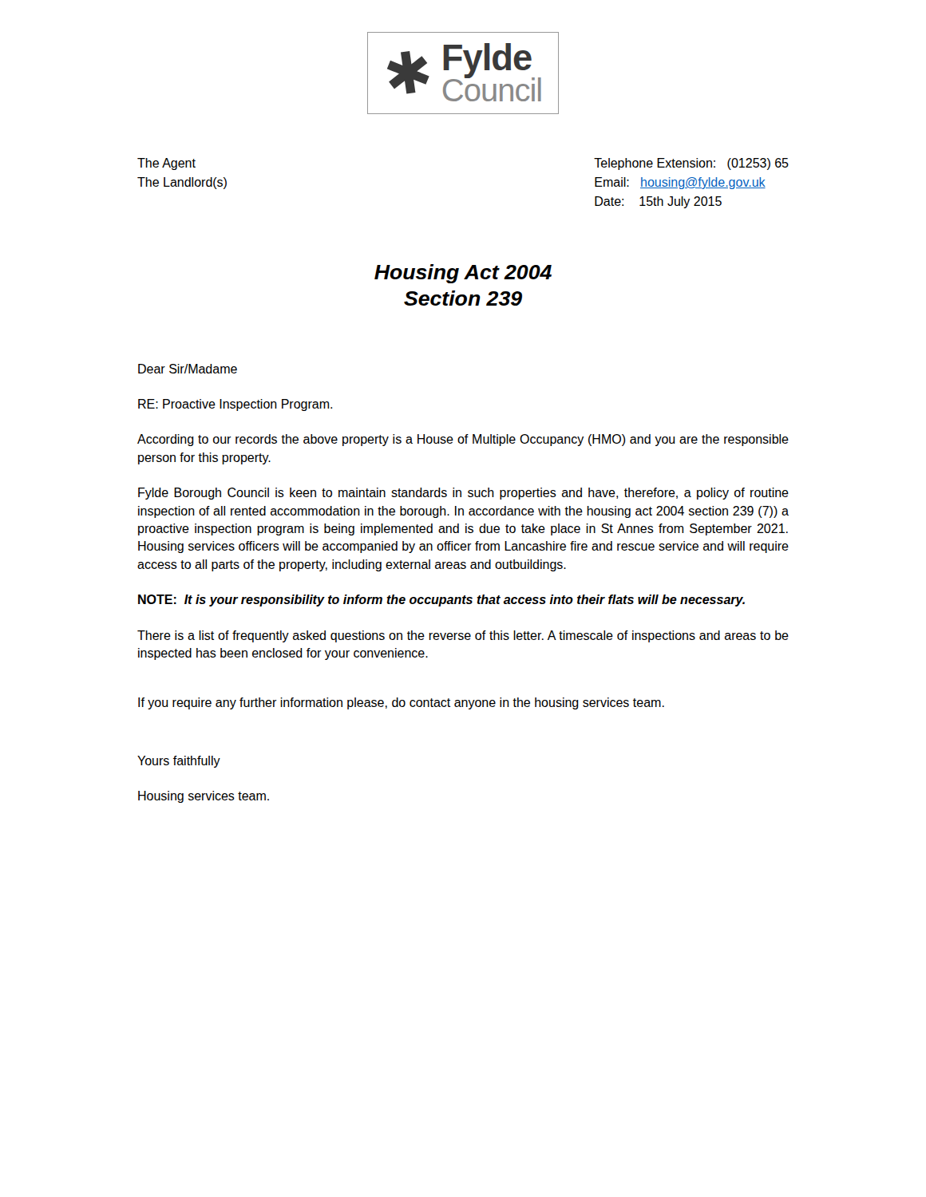✱
Fylde
Council
The Agent
The Landlord(s)
Telephone Extension: (01253) 65
Email: housing@fylde.gov.uk
Date: 15th July 2015
Housing Act 2004
Section 239
Dear Sir/Madame
RE: Proactive Inspection Program.
According to our records the above property is a House of Multiple Occupancy (HMO) and you are the responsible person for this property.
Fylde Borough Council is keen to maintain standards in such properties and have, therefore, a policy of routine inspection of all rented accommodation in the borough. In accordance with the housing act 2004 section 239 (7)) a proactive inspection program is being implemented and is due to take place in St Annes from September 2021. Housing services officers will be accompanied by an officer from Lancashire fire and rescue service and will require access to all parts of the property, including external areas and outbuildings.
NOTE: It is your responsibility to inform the occupants that access into their flats will be necessary.
There is a list of frequently asked questions on the reverse of this letter. A timescale of inspections and areas to be inspected has been enclosed for your convenience.
If you require any further information please, do contact anyone in the housing services team.
Yours faithfully
Housing services team.